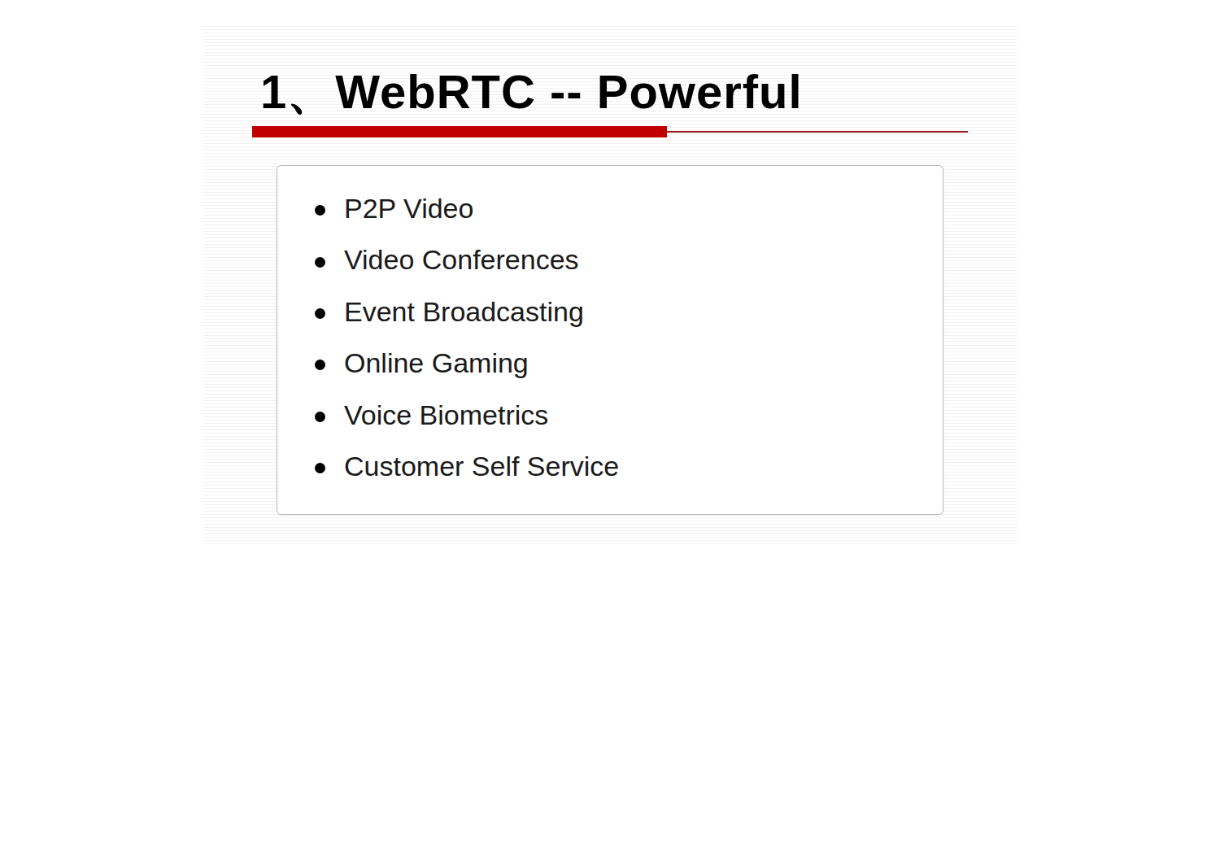1、WebRTC -- Powerful
P2P Video
Video Conferences
Event Broadcasting
Online Gaming
Voice Biometrics
Customer Self Service